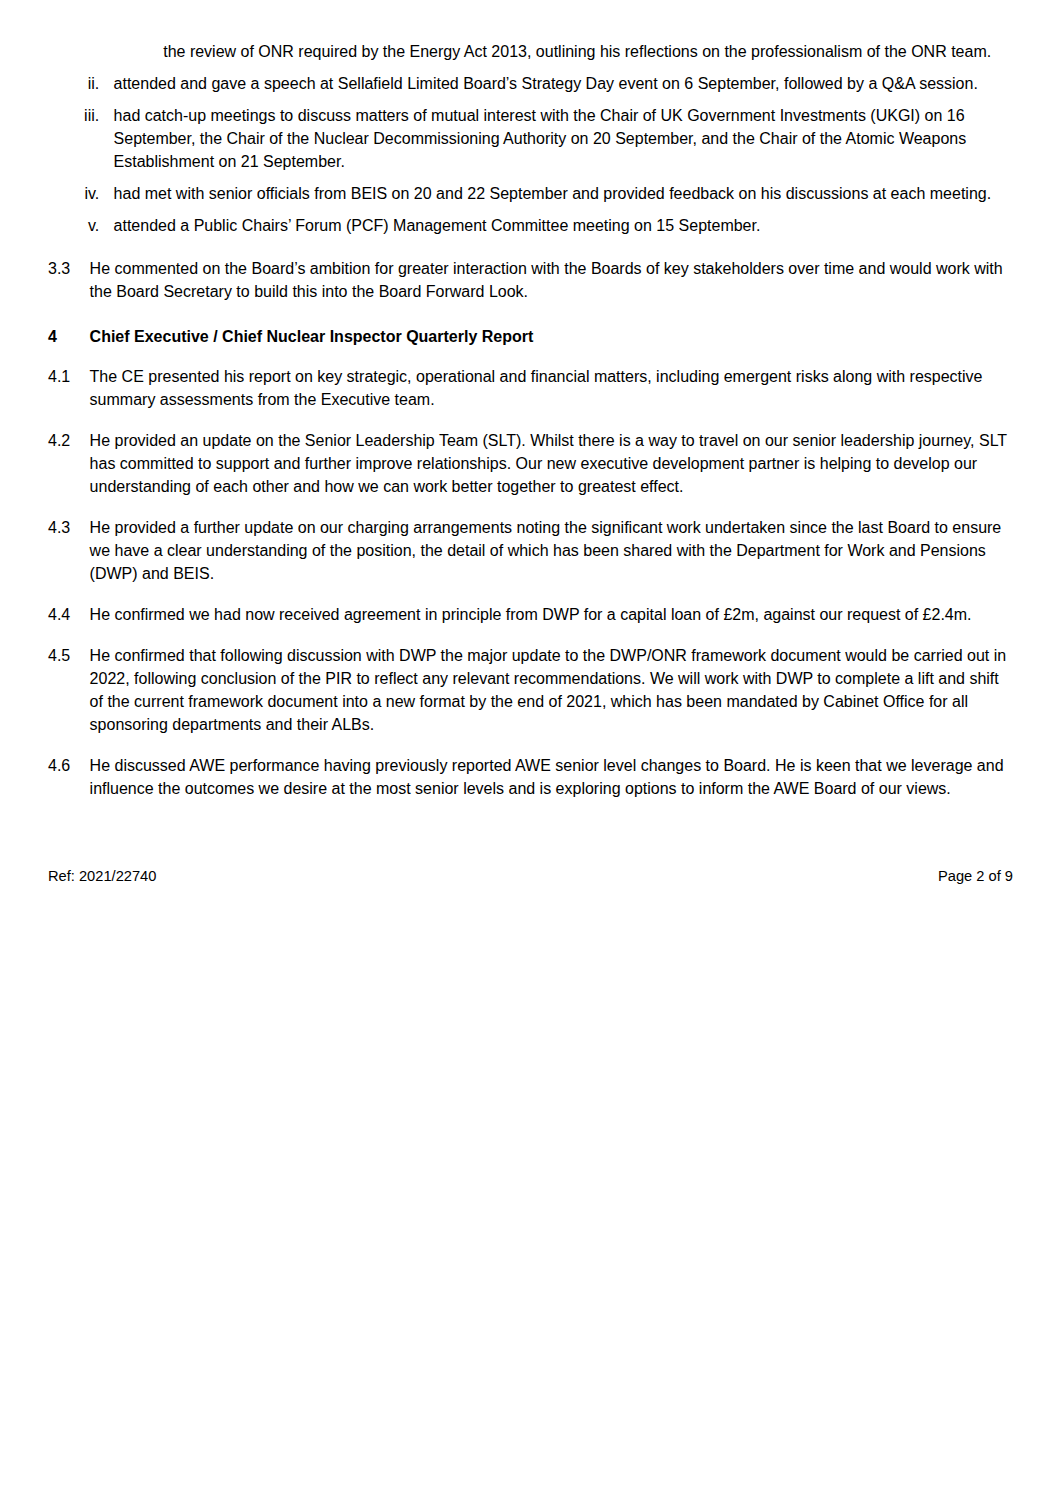the review of ONR required by the Energy Act 2013, outlining his reflections on the professionalism of the ONR team.
ii. attended and gave a speech at Sellafield Limited Board’s Strategy Day event on 6 September, followed by a Q&A session.
iii. had catch-up meetings to discuss matters of mutual interest with the Chair of UK Government Investments (UKGI) on 16 September, the Chair of the Nuclear Decommissioning Authority on 20 September, and the Chair of the Atomic Weapons Establishment on 21 September.
iv. had met with senior officials from BEIS on 20 and 22 September and provided feedback on his discussions at each meeting.
v. attended a Public Chairs’ Forum (PCF) Management Committee meeting on 15 September.
3.3 He commented on the Board’s ambition for greater interaction with the Boards of key stakeholders over time and would work with the Board Secretary to build this into the Board Forward Look.
4 Chief Executive / Chief Nuclear Inspector Quarterly Report
4.1 The CE presented his report on key strategic, operational and financial matters, including emergent risks along with respective summary assessments from the Executive team.
4.2 He provided an update on the Senior Leadership Team (SLT). Whilst there is a way to travel on our senior leadership journey, SLT has committed to support and further improve relationships. Our new executive development partner is helping to develop our understanding of each other and how we can work better together to greatest effect.
4.3 He provided a further update on our charging arrangements noting the significant work undertaken since the last Board to ensure we have a clear understanding of the position, the detail of which has been shared with the Department for Work and Pensions (DWP) and BEIS.
4.4 He confirmed we had now received agreement in principle from DWP for a capital loan of £2m, against our request of £2.4m.
4.5 He confirmed that following discussion with DWP the major update to the DWP/ONR framework document would be carried out in 2022, following conclusion of the PIR to reflect any relevant recommendations. We will work with DWP to complete a lift and shift of the current framework document into a new format by the end of 2021, which has been mandated by Cabinet Office for all sponsoring departments and their ALBs.
4.6 He discussed AWE performance having previously reported AWE senior level changes to Board. He is keen that we leverage and influence the outcomes we desire at the most senior levels and is exploring options to inform the AWE Board of our views.
Ref: 2021/22740 Page 2 of 9